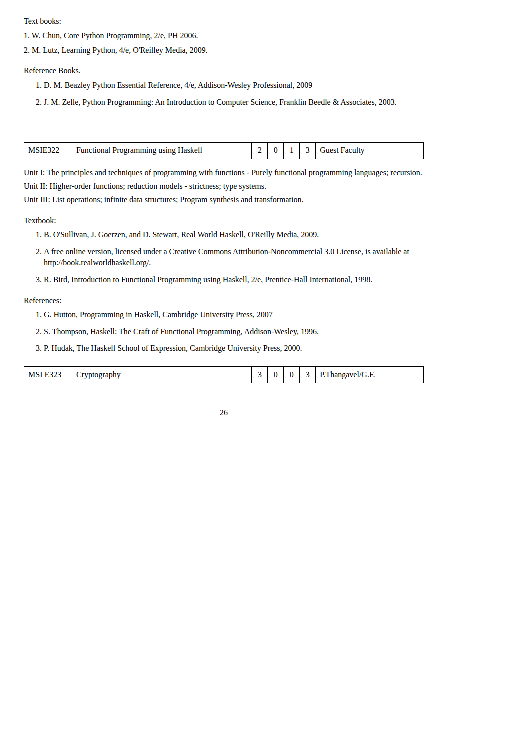Text books:
1. W. Chun, Core Python Programming, 2/e, PH 2006.
2. M. Lutz, Learning Python, 4/e, O'Reilley Media, 2009.
Reference Books.
D. M. Beazley Python Essential Reference, 4/e, Addison-Wesley Professional, 2009
J. M. Zelle, Python Programming: An Introduction to Computer Science, Franklin Beedle & Associates, 2003.
| MSIE322 | Functional Programming using Haskell | 2 | 0 | 1 | 3 | Guest Faculty |
Unit I: The principles and techniques of programming with functions - Purely functional programming languages; recursion.
Unit II: Higher-order functions; reduction models - strictness; type systems.
Unit III: List operations; infinite data structures; Program synthesis and transformation.
Textbook:
B. O'Sullivan, J. Goerzen, and D. Stewart, Real World Haskell, O'Reilly Media, 2009.
A free online version, licensed under a Creative Commons Attribution-Noncommercial 3.0 License, is available at http://book.realworldhaskell.org/.
R. Bird, Introduction to Functional Programming using Haskell, 2/e, Prentice-Hall International, 1998.
References:
G. Hutton, Programming in Haskell, Cambridge University Press, 2007
S. Thompson, Haskell: The Craft of Functional Programming, Addison-Wesley, 1996.
P. Hudak, The Haskell School of Expression, Cambridge University Press, 2000.
| MSI E323 | Cryptography | 3 | 0 | 0 | 3 | P.Thangavel/G.F. |
26